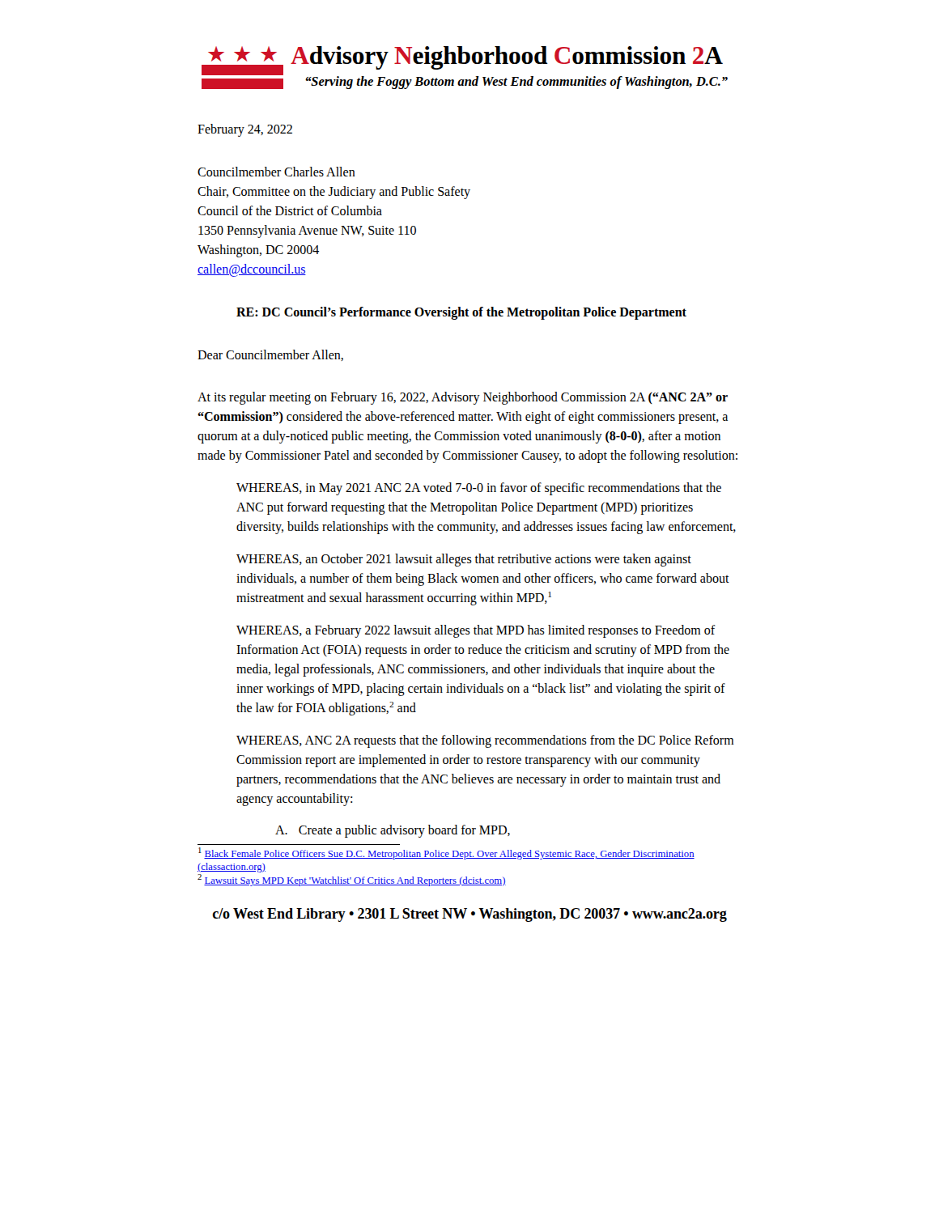★ ★ ★
Advisory Neighborhood Commission 2 A
“Serving the Foggy Bottom and West End communities of Washington, D.C.”
February 24, 2022
Councilmember Charles Allen
Chair, Committee on the Judiciary and Public Safety
Council of the District of Columbia
1350 Pennsylvania Avenue NW, Suite 110
Washington, DC 20004
callen@dccouncil.us
RE: DC Council’s Performance Oversight of the Metropolitan Police Department
Dear Councilmember Allen,
At its regular meeting on February 16, 2022, Advisory Neighborhood Commission 2A (“ANC 2A” or “Commission”) considered the above-referenced matter. With eight of eight commissioners present, a quorum at a duly-noticed public meeting, the Commission voted unanimously (8-0-0), after a motion made by Commissioner Patel and seconded by Commissioner Causey, to adopt the following resolution:
WHEREAS, in May 2021 ANC 2A voted 7-0-0 in favor of specific recommendations that the ANC put forward requesting that the Metropolitan Police Department (MPD) prioritizes diversity, builds relationships with the community, and addresses issues facing law enforcement,
WHEREAS, an October 2021 lawsuit alleges that retributive actions were taken against individuals, a number of them being Black women and other officers, who came forward about mistreatment and sexual harassment occurring within MPD,1
WHEREAS, a February 2022 lawsuit alleges that MPD has limited responses to Freedom of Information Act (FOIA) requests in order to reduce the criticism and scrutiny of MPD from the media, legal professionals, ANC commissioners, and other individuals that inquire about the inner workings of MPD, placing certain individuals on a “black list” and violating the spirit of the law for FOIA obligations,2 and
WHEREAS, ANC 2A requests that the following recommendations from the DC Police Reform Commission report are implemented in order to restore transparency with our community partners, recommendations that the ANC believes are necessary in order to maintain trust and agency accountability:
A. Create a public advisory board for MPD,
1 Black Female Police Officers Sue D.C. Metropolitan Police Dept. Over Alleged Systemic Race, Gender Discrimination (classaction.org)
2 Lawsuit Says MPD Kept 'Watchlist' Of Critics And Reporters (dcist.com)
c/o West End Library • 2301 L Street NW • Washington, DC 20037 • www.anc2a.org